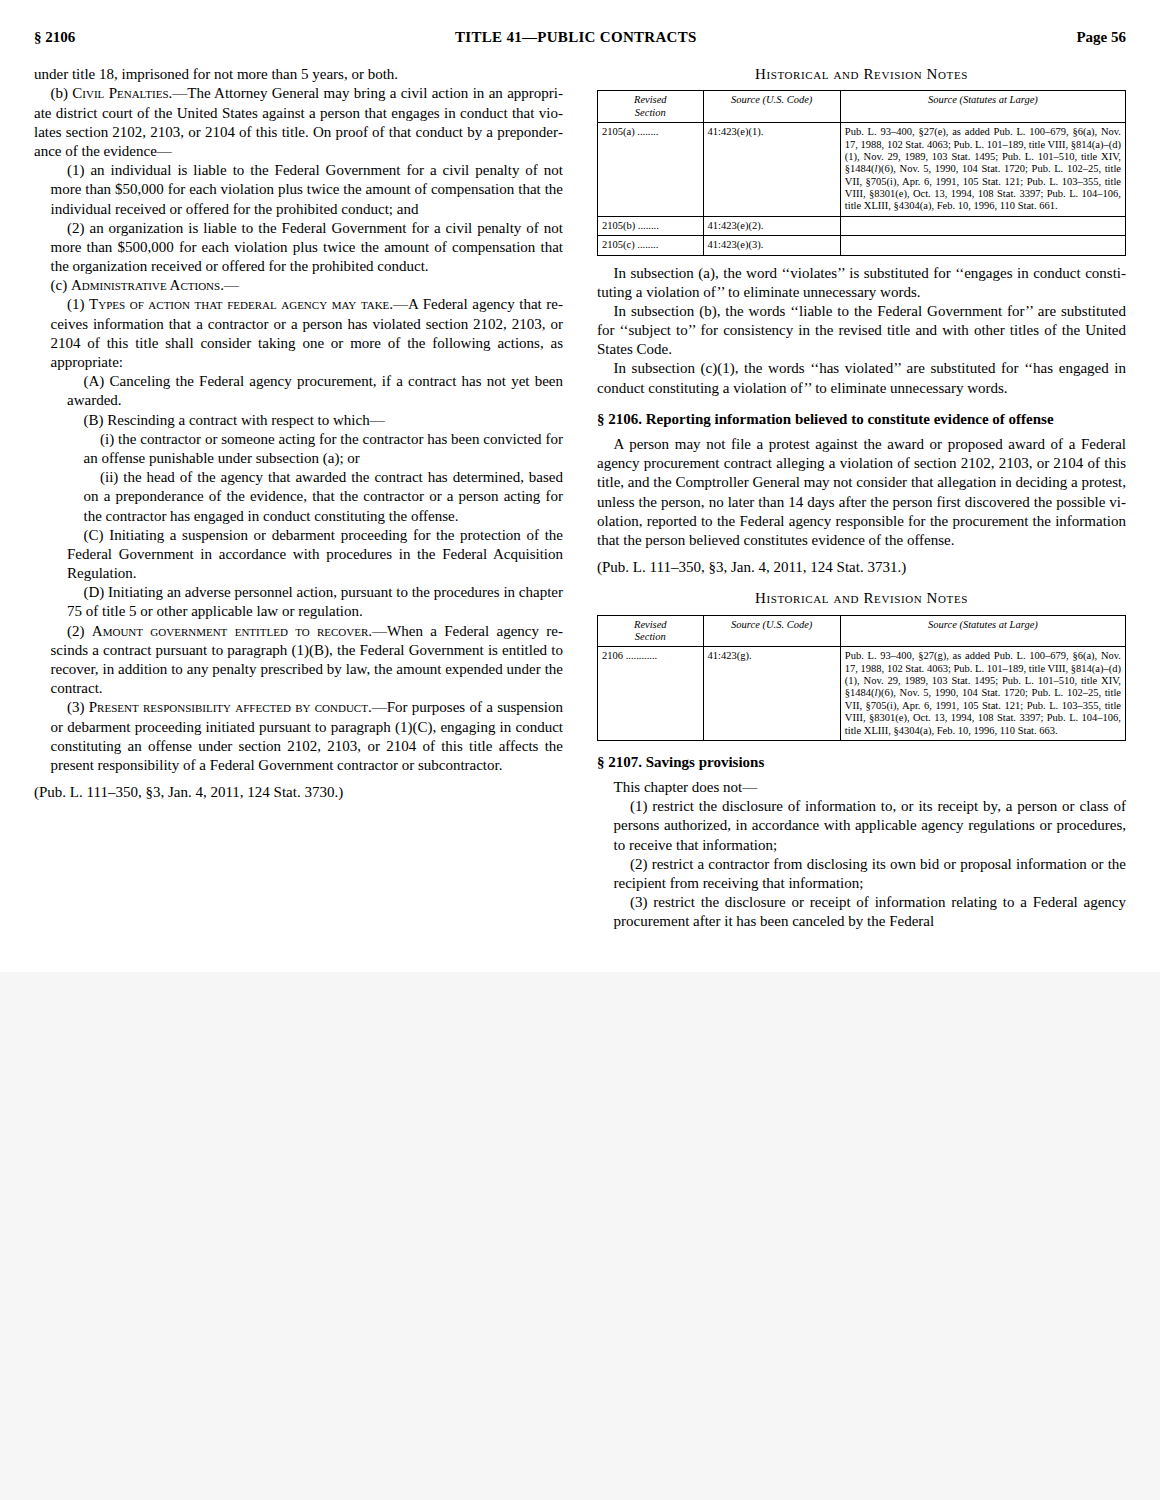§ 2106
TITLE 41—PUBLIC CONTRACTS
Page 56
under title 18, imprisoned for not more than 5 years, or both.
(b) Civil Penalties.—The Attorney General may bring a civil action in an appropriate district court of the United States against a person that engages in conduct that violates section 2102, 2103, or 2104 of this title. On proof of that conduct by a preponderance of the evidence—
(1) an individual is liable to the Federal Government for a civil penalty of not more than $50,000 for each violation plus twice the amount of compensation that the individual received or offered for the prohibited conduct; and
(2) an organization is liable to the Federal Government for a civil penalty of not more than $500,000 for each violation plus twice the amount of compensation that the organization received or offered for the prohibited conduct.
(c) Administrative Actions.—
(1) Types of action that federal agency may take.—A Federal agency that receives information that a contractor or a person has violated section 2102, 2103, or 2104 of this title shall consider taking one or more of the following actions, as appropriate:
(A) Canceling the Federal agency procurement, if a contract has not yet been awarded.
(B) Rescinding a contract with respect to which—
(i) the contractor or someone acting for the contractor has been convicted for an offense punishable under subsection (a); or
(ii) the head of the agency that awarded the contract has determined, based on a preponderance of the evidence, that the contractor or a person acting for the contractor has engaged in conduct constituting the offense.
(C) Initiating a suspension or debarment proceeding for the protection of the Federal Government in accordance with procedures in the Federal Acquisition Regulation.
(D) Initiating an adverse personnel action, pursuant to the procedures in chapter 75 of title 5 or other applicable law or regulation.
(2) Amount government entitled to recover.—When a Federal agency rescinds a contract pursuant to paragraph (1)(B), the Federal Government is entitled to recover, in addition to any penalty prescribed by law, the amount expended under the contract.
(3) Present responsibility affected by conduct.—For purposes of a suspension or debarment proceeding initiated pursuant to paragraph (1)(C), engaging in conduct constituting an offense under section 2102, 2103, or 2104 of this title affects the present responsibility of a Federal Government contractor or subcontractor.
(Pub. L. 111–350, §3, Jan. 4, 2011, 124 Stat. 3730.)
Historical and Revision Notes
| Revised Section | Source (U.S. Code) | Source (Statutes at Large) |
| --- | --- | --- |
| 2105(a) ........ | 41:423(e)(1). | Pub. L. 93–400, §27(e), as added Pub. L. 100–679, §6(a), Nov. 17, 1988, 102 Stat. 4063; Pub. L. 101–189, title VIII, §814(a)–(d)(1), Nov. 29, 1989, 103 Stat. 1495; Pub. L. 101–510, title XIV, §1484( l )(6), Nov. 5, 1990, 104 Stat. 1720; Pub. L. 102–25, title VII, §705(i), Apr. 6, 1991, 105 Stat. 121; Pub. L. 103–355, title VIII, §8301(e), Oct. 13, 1994, 108 Stat. 3397; Pub. L. 104–106, title XLIII, §4304(a), Feb. 10, 1996, 110 Stat. 661. |
| 2105(b) ........ | 41:423(e)(2). | |
| 2105(c) ........ | 41:423(e)(3). | |
In subsection (a), the word ‘‘violates’’ is substituted for ‘‘engages in conduct constituting a violation of’’ to eliminate unnecessary words.
In subsection (b), the words ‘‘liable to the Federal Government for’’ are substituted for ‘‘subject to’’ for consistency in the revised title and with other titles of the United States Code.
In subsection (c)(1), the words ‘‘has violated’’ are substituted for ‘‘has engaged in conduct constituting a violation of’’ to eliminate unnecessary words.
§ 2106. Reporting information believed to constitute evidence of offense
A person may not file a protest against the award or proposed award of a Federal agency procurement contract alleging a violation of section 2102, 2103, or 2104 of this title, and the Comptroller General may not consider that allegation in deciding a protest, unless the person, no later than 14 days after the person first discovered the possible violation, reported to the Federal agency responsible for the procurement the information that the person believed constitutes evidence of the offense.
(Pub. L. 111–350, §3, Jan. 4, 2011, 124 Stat. 3731.)
Historical and Revision Notes
| Revised Section | Source (U.S. Code) | Source (Statutes at Large) |
| --- | --- | --- |
| 2106 ............ | 41:423(g). | Pub. L. 93–400, §27(g), as added Pub. L. 100–679, §6(a), Nov. 17, 1988, 102 Stat. 4063; Pub. L. 101–189, title VIII, §814(a)–(d)(1), Nov. 29, 1989, 103 Stat. 1495; Pub. L. 101–510, title XIV, §1484( l )(6), Nov. 5, 1990, 104 Stat. 1720; Pub. L. 102–25, title VII, §705(i), Apr. 6, 1991, 105 Stat. 121; Pub. L. 103–355, title VIII, §8301(e), Oct. 13, 1994, 108 Stat. 3397; Pub. L. 104–106, title XLIII, §4304(a), Feb. 10, 1996, 110 Stat. 663. |
§ 2107. Savings provisions
This chapter does not—
(1) restrict the disclosure of information to, or its receipt by, a person or class of persons authorized, in accordance with applicable agency regulations or procedures, to receive that information;
(2) restrict a contractor from disclosing its own bid or proposal information or the recipient from receiving that information;
(3) restrict the disclosure or receipt of information relating to a Federal agency procurement after it has been canceled by the Federal